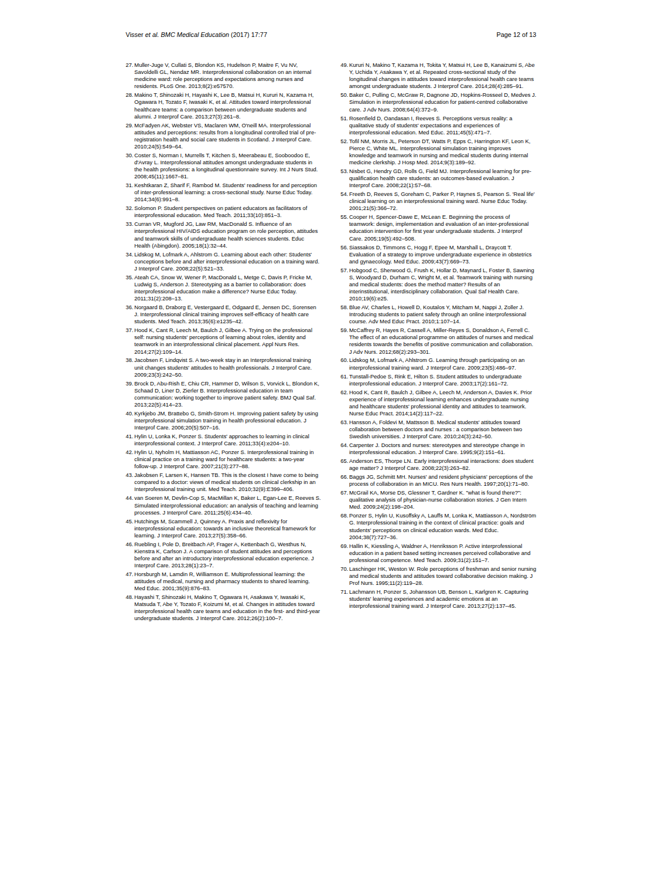Visser et al. BMC Medical Education (2017) 17:77
Page 12 of 13
Muller-Juge V, Cullati S, Blondon KS, Hudelson P, Maitre F, Vu NV, Savoldelli GL, Nendaz MR. Interprofessional collaboration on an internal medicine ward: role perceptions and expectations among nurses and residents. PLoS One. 2013;8(2):e57570.
Makino T, Shinozaki H, Hayashi K, Lee B, Matsui H, Kururi N, Kazama H, Ogawara H, Tozato F, Iwasaki K, et al. Attitudes toward interprofessional healthcare teams: a comparison between undergraduate students and alumni. J Interprof Care. 2013;27(3):261–8.
McFadyen AK, Webster VS, Maclaren WM, O'neill MA. Interprofessional attitudes and perceptions: results from a longitudinal controlled trial of pre-registration health and social care students in Scotland. J Interprof Care. 2010;24(5):549–64.
Coster S, Norman I, Murrells T, Kitchen S, Meerabeau E, Sooboodoo E, d'Avray L. Interprofessional attitudes amongst undergraduate students in the health professions: a longitudinal questionnaire survey. Int J Nurs Stud. 2008;45(11):1667–81.
Keshtkaran Z, Sharif F, Rambod M. Students' readiness for and perception of inter-professional learning: a cross-sectional study. Nurse Educ Today. 2014;34(6):991–8.
Solomon P. Student perspectives on patient educators as facilitators of interprofessional education. Med Teach. 2011;33(10):851–3.
Curran VR, Mugford JG, Law RM, MacDonald S. Influence of an interprofessional HIV/AIDS education program on role perception, attitudes and teamwork skills of undergraduate health sciences students. Educ Health (Abingdon). 2005;18(1):32–44.
Lidskog M, Lofmark A, Ahlstrom G. Learning about each other: Students' conceptions before and after interprofessional education on a training ward. J Interprof Care. 2008;22(5):521–33.
Ateah CA, Snow W, Wener P, MacDonald L, Metge C, Davis P, Fricke M, Ludwig S, Anderson J. Stereotyping as a barrier to collaboration: does interprofessional education make a difference? Nurse Educ Today. 2011;31(2):208–13.
Norgaard B, Draborg E, Vestergaard E, Odgaard E, Jensen DC, Sorensen J. Interprofessional clinical training improves self-efficacy of health care students. Med Teach. 2013;35(6):e1235–42.
Hood K, Cant R, Leech M, Baulch J, Gilbee A. Trying on the professional self: nursing students' perceptions of learning about roles, identity and teamwork in an interprofessional clinical placement. Appl Nurs Res. 2014;27(2):109–14.
Jacobsen F, Lindqvist S. A two-week stay in an Interprofessional training unit changes students' attitudes to health professionals. J Interprof Care. 2009;23(3):242–50.
Brock D, Abu-Rish E, Chiu CR, Hammer D, Wilson S, Vorvick L, Blondon K, Schaad D, Liner D, Zierler B. Interprofessional education in team communication: working together to improve patient safety. BMJ Qual Saf. 2013;22(5):414–23.
Kyrkjebo JM, Brattebo G, Smith-Strom H. Improving patient safety by using interprofessional simulation training in health professional education. J Interprof Care. 2006;20(5):507–16.
Hylin U, Lonka K, Ponzer S. Students' approaches to learning in clinical interprofessional context. J Interprof Care. 2011;33(4):e204–10.
Hylin U, Nyholm H, Mattiasson AC, Ponzer S. Interprofessional training in clinical practice on a training ward for healthcare students: a two-year follow-up. J Interprof Care. 2007;21(3):277–88.
Jakobsen F, Larsen K, Hansen TB. This is the closest I have come to being compared to a doctor: views of medical students on clinical clerkship in an Interprofessional training unit. Med Teach. 2010;32(9):E399–406.
van Soeren M, Devlin-Cop S, MacMillan K, Baker L, Egan-Lee E, Reeves S. Simulated interprofessional education: an analysis of teaching and learning processes. J Interprof Care. 2011;25(6):434–40.
Hutchings M, Scammell J, Quinney A. Praxis and reflexivity for interprofessional education: towards an inclusive theoretical framework for learning. J Interprof Care. 2013;27(5):358–66.
Ruebling I, Pole D, Breitbach AP, Frager A, Kettenbach G, Westhus N, Kienstra K, Carlson J. A comparison of student attitudes and perceptions before and after an introductory interprofessional education experience. J Interprof Care. 2013;28(1):23–7.
Horsburgh M, Lamdin R, Williamson E. Multiprofessional learning: the attitudes of medical, nursing and pharmacy students to shared learning. Med Educ. 2001;35(9):876–83.
Hayashi T, Shinozaki H, Makino T, Ogawara H, Asakawa Y, Iwasaki K, Matsuda T, Abe Y, Tozato F, Koizumi M, et al. Changes in attitudes toward interprofessional health care teams and education in the first- and third-year undergraduate students. J Interprof Care. 2012;26(2):100–7.
Kururi N, Makino T, Kazama H, Tokita Y, Matsui H, Lee B, Kanaizumi S, Abe Y, Uchida Y, Asakawa Y, et al. Repeated cross-sectional study of the longitudinal changes in attitudes toward interprofessional health care teams amongst undergraduate students. J Interprof Care. 2014;28(4):285–91.
Baker C, Pulling C, McGraw R, Dagnone JD, Hopkins-Rosseel D, Medves J. Simulation in interprofessional education for patient-centred collaborative care. J Adv Nurs. 2008;64(4):372–9.
Rosenfield D, Oandasan I, Reeves S. Perceptions versus reality: a qualitative study of students' expectations and experiences of interprofessional education. Med Educ. 2011;45(5):471–7.
Tofil NM, Morris JL, Peterson DT, Watts P, Epps C, Harrington KF, Leon K, Pierce C, White ML. Interprofessional simulation training improves knowledge and teamwork in nursing and medical students during internal medicine clerkship. J Hosp Med. 2014;9(3):189–92.
Nisbet G, Hendry GD, Rolls G, Field MJ. Interprofessional learning for pre-qualification health care students: an outcomes-based evaluation. J Interprof Care. 2008;22(1):57–68.
Freeth D, Reeves S, Goreham C, Parker P, Haynes S, Pearson S. 'Real life' clinical learning on an interprofessional training ward. Nurse Educ Today. 2001;21(5):366–72.
Cooper H, Spencer-Dawe E, McLean E. Beginning the process of teamwork: design, implementation and evaluation of an inter-professional education intervention for first year undergraduate students. J Interprof Care. 2005;19(5):492–508.
Siassakos D, Timmons C, Hogg F, Epee M, Marshall L, Draycott T. Evaluation of a strategy to improve undergraduate experience in obstetrics and gynaecology. Med Educ. 2009;43(7):669–73.
Hobgood C, Sherwood G, Frush K, Hollar D, Maynard L, Foster B, Sawning S, Woodyard D, Durham C, Wright M, et al. Teamwork training with nursing and medical students: does the method matter? Results of an interinstitutional, interdisciplinary collaboration. Qual Saf Health Care. 2010;19(6):e25.
Blue AV, Charles L, Howell D, Koutalos Y, Mitcham M, Nappi J, Zoller J. Introducing students to patient safety through an online interprofessional course. Adv Med Educ Pract. 2010;1:107–14.
McCaffrey R, Hayes R, Cassell A, Miller-Reyes S, Donaldson A, Ferrell C. The effect of an educational programme on attitudes of nurses and medical residents towards the benefits of positive communication and collaboration. J Adv Nurs. 2012;68(2):293–301.
Lidskog M, Lofmark A, Ahlstrom G. Learning through participating on an interprofessional training ward. J Interprof Care. 2009;23(5):486–97.
Tunstall-Pedoe S, Rink E, Hilton S. Student attitudes to undergraduate interprofessional education. J Interprof Care. 2003;17(2):161–72.
Hood K, Cant R, Baulch J, Gilbee A, Leech M, Anderson A, Davies K. Prior experience of interprofessional learning enhances undergraduate nursing and healthcare students' professional identity and attitudes to teamwork. Nurse Educ Pract. 2014;14(2):117–22.
Hansson A, Foldevi M, Mattsson B. Medical students' attitudes toward collaboration between doctors and nurses : a comparison between two Swedish universities. J Interprof Care. 2010;24(3):242–50.
Carpenter J. Doctors and nurses: stereotypes and stereotype change in interprofessional education. J Interprof Care. 1995;9(2):151–61.
Anderson ES, Thorpe LN. Early interprofessional interactions: does student age matter? J Interprof Care. 2008;22(3):263–82.
Baggs JG, Schmitt MH. Nurses' and resident physicians' perceptions of the process of collaboration in an MICU. Res Nurs Health. 1997;20(1):71–80.
McGrail KA, Morse DS, Glessner T, Gardner K. "what is found there?": qualitative analysis of physician-nurse collaboration stories. J Gen Intern Med. 2009;24(2):198–204.
Ponzer S, Hylin U, Kusoffsky A, Lauffs M, Lonka K, Mattiasson A, Nordström G. Interprofessional training in the context of clinical practice: goals and students' perceptions on clinical education wards. Med Educ. 2004;38(7):727–36.
Hallin K, Kiessling A, Waldner A, Henriksson P. Active interprofessional education in a patient based setting increases perceived collaborative and professional competence. Med Teach. 2009;31(2):151–7.
Laschinger HK, Weston W. Role perceptions of freshman and senior nursing and medical students and attitudes toward collaborative decision making. J Prof Nurs. 1995;11(2):119–28.
Lachmann H, Ponzer S, Johansson UB, Benson L, Karlgren K. Capturing students' learning experiences and academic emotions at an interprofessional training ward. J Interprof Care. 2013;27(2):137–45.